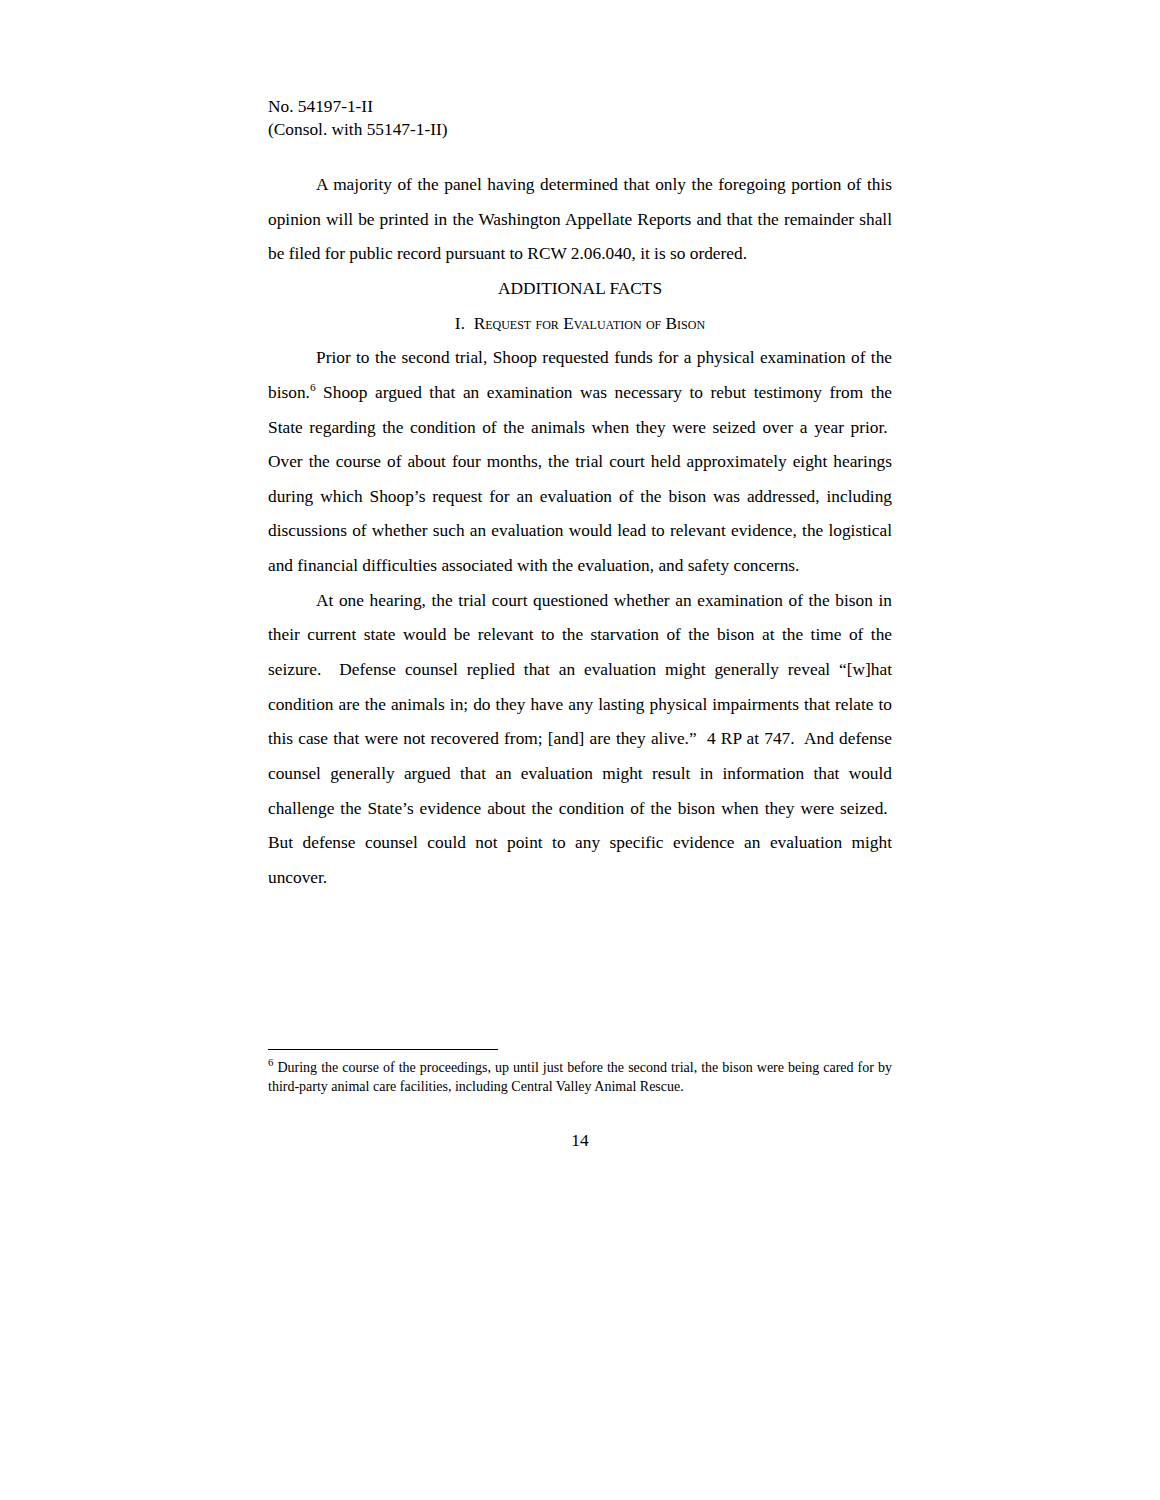No. 54197-1-II
(Consol. with 55147-1-II)
A majority of the panel having determined that only the foregoing portion of this opinion will be printed in the Washington Appellate Reports and that the remainder shall be filed for public record pursuant to RCW 2.06.040, it is so ordered.
ADDITIONAL FACTS
I. Request for Evaluation of Bison
Prior to the second trial, Shoop requested funds for a physical examination of the bison.6 Shoop argued that an examination was necessary to rebut testimony from the State regarding the condition of the animals when they were seized over a year prior. Over the course of about four months, the trial court held approximately eight hearings during which Shoop’s request for an evaluation of the bison was addressed, including discussions of whether such an evaluation would lead to relevant evidence, the logistical and financial difficulties associated with the evaluation, and safety concerns.
At one hearing, the trial court questioned whether an examination of the bison in their current state would be relevant to the starvation of the bison at the time of the seizure. Defense counsel replied that an evaluation might generally reveal “[w]hat condition are the animals in; do they have any lasting physical impairments that relate to this case that were not recovered from; [and] are they alive.” 4 RP at 747. And defense counsel generally argued that an evaluation might result in information that would challenge the State’s evidence about the condition of the bison when they were seized. But defense counsel could not point to any specific evidence an evaluation might uncover.
6 During the course of the proceedings, up until just before the second trial, the bison were being cared for by third-party animal care facilities, including Central Valley Animal Rescue.
14